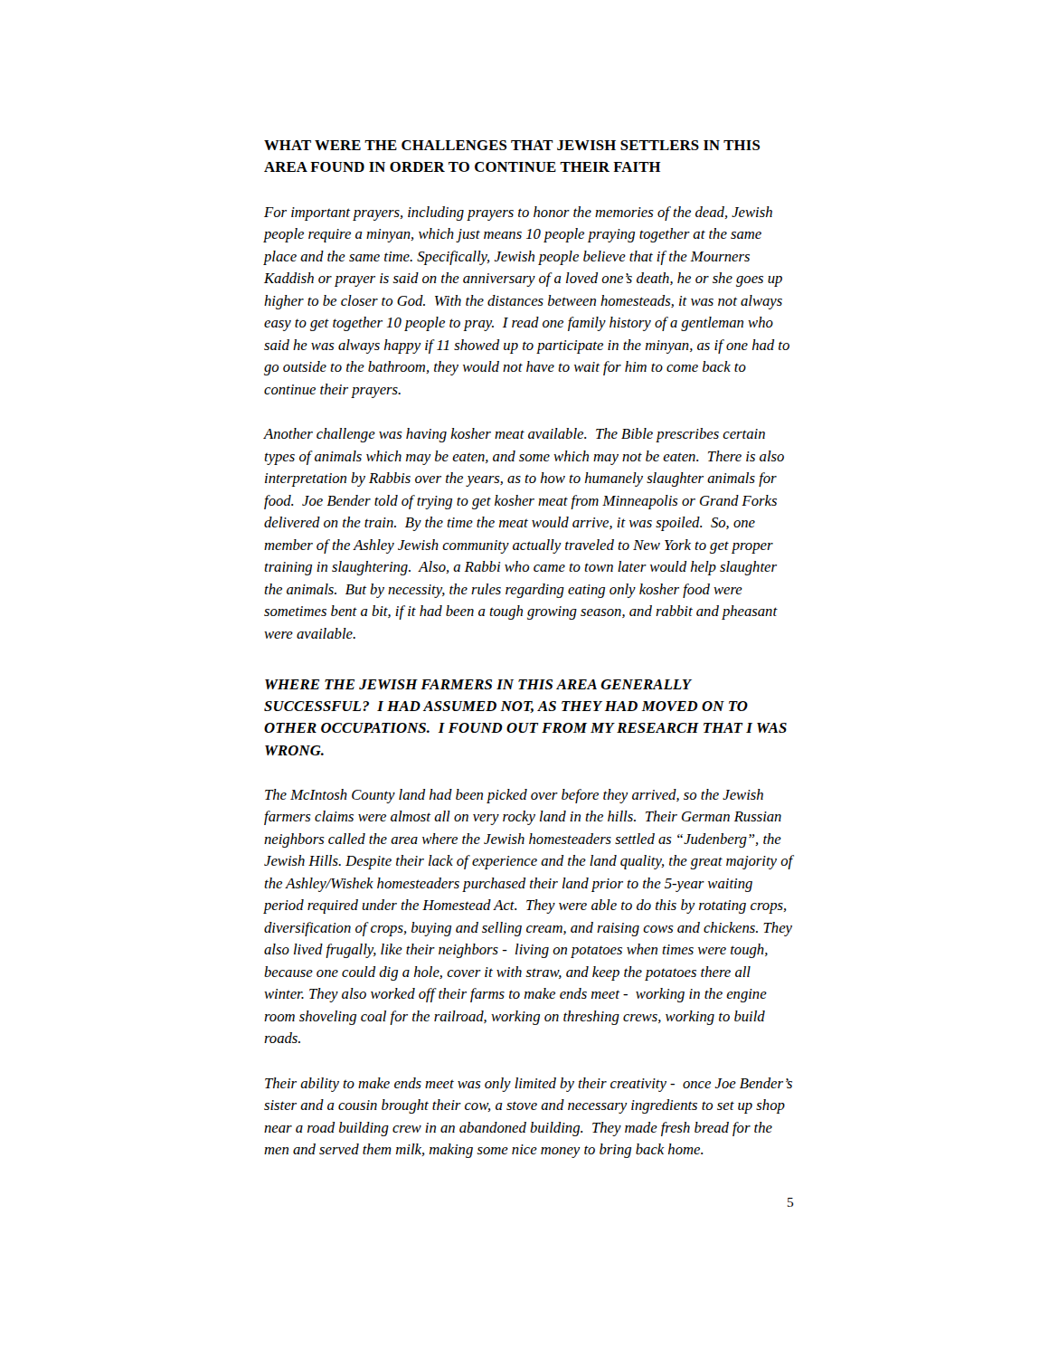What were the challenges that Jewish settlers in this area found in order to continue their faith
For important prayers, including prayers to honor the memories of the dead, Jewish people require a minyan, which just means 10 people praying together at the same place and the same time. Specifically, Jewish people believe that if the Mourners Kaddish or prayer is said on the anniversary of a loved one’s death, he or she goes up higher to be closer to God. With the distances between homesteads, it was not always easy to get together 10 people to pray. I read one family history of a gentleman who said he was always happy if 11 showed up to participate in the minyan, as if one had to go outside to the bathroom, they would not have to wait for him to come back to continue their prayers.
Another challenge was having kosher meat available. The Bible prescribes certain types of animals which may be eaten, and some which may not be eaten. There is also interpretation by Rabbis over the years, as to how to humanely slaughter animals for food. Joe Bender told of trying to get kosher meat from Minneapolis or Grand Forks delivered on the train. By the time the meat would arrive, it was spoiled. So, one member of the Ashley Jewish community actually traveled to New York to get proper training in slaughtering. Also, a Rabbi who came to town later would help slaughter the animals. But by necessity, the rules regarding eating only kosher food were sometimes bent a bit, if it had been a tough growing season, and rabbit and pheasant were available.
Where the Jewish farmers in this area generally successful? I had assumed not, as they had moved on to other occupations. I found out from my research that I was wrong.
The McIntosh County land had been picked over before they arrived, so the Jewish farmers claims were almost all on very rocky land in the hills. Their German Russian neighbors called the area where the Jewish homesteaders settled as “Judenberg”, the Jewish Hills. Despite their lack of experience and the land quality, the great majority of the Ashley/Wishek homesteaders purchased their land prior to the 5-year waiting period required under the Homestead Act. They were able to do this by rotating crops, diversification of crops, buying and selling cream, and raising cows and chickens. They also lived frugally, like their neighbors - living on potatoes when times were tough, because one could dig a hole, cover it with straw, and keep the potatoes there all winter. They also worked off their farms to make ends meet - working in the engine room shoveling coal for the railroad, working on threshing crews, working to build roads.
Their ability to make ends meet was only limited by their creativity - once Joe Bender’s sister and a cousin brought their cow, a stove and necessary ingredients to set up shop near a road building crew in an abandoned building. They made fresh bread for the men and served them milk, making some nice money to bring back home.
5